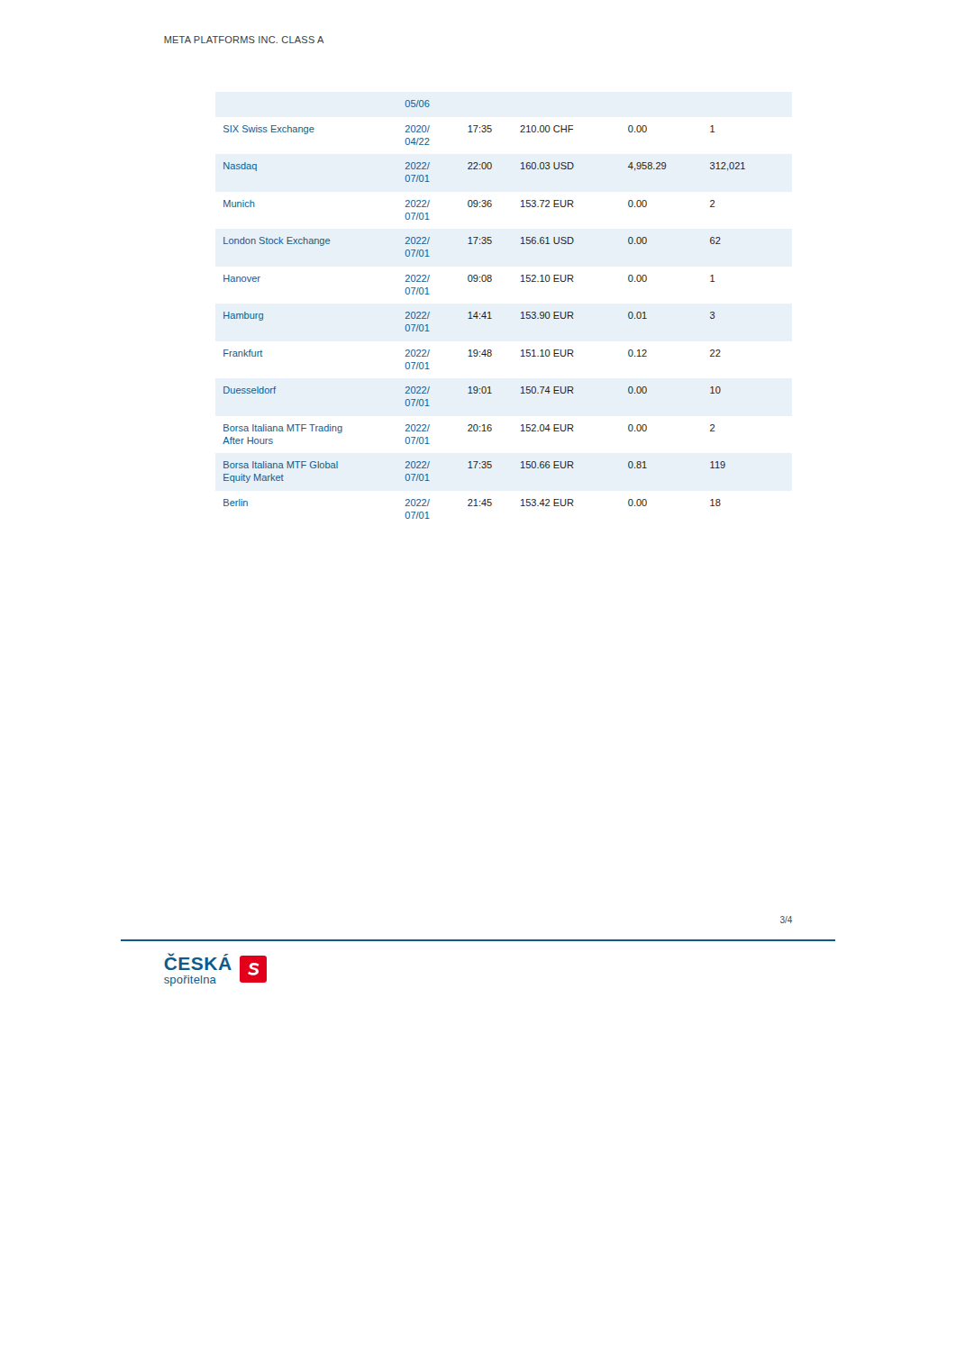META PLATFORMS INC. CLASS A
| | 05/06 | | | | |
| SIX Swiss Exchange | 2020/ 04/22 | 17:35 | 210.00 CHF | 0.00 | 1 |
| Nasdaq | 2022/ 07/01 | 22:00 | 160.03 USD | 4,958.29 | 312,021 |
| Munich | 2022/ 07/01 | 09:36 | 153.72 EUR | 0.00 | 2 |
| London Stock Exchange | 2022/ 07/01 | 17:35 | 156.61 USD | 0.00 | 62 |
| Hanover | 2022/ 07/01 | 09:08 | 152.10 EUR | 0.00 | 1 |
| Hamburg | 2022/ 07/01 | 14:41 | 153.90 EUR | 0.01 | 3 |
| Frankfurt | 2022/ 07/01 | 19:48 | 151.10 EUR | 0.12 | 22 |
| Duesseldorf | 2022/ 07/01 | 19:01 | 150.74 EUR | 0.00 | 10 |
| Borsa Italiana MTF Trading After Hours | 2022/ 07/01 | 20:16 | 152.04 EUR | 0.00 | 2 |
| Borsa Italiana MTF Global Equity Market | 2022/ 07/01 | 17:35 | 150.66 EUR | 0.81 | 119 |
| Berlin | 2022/ 07/01 | 21:45 | 153.42 EUR | 0.00 | 18 |
3/4
ČESKÁ
spořitelna